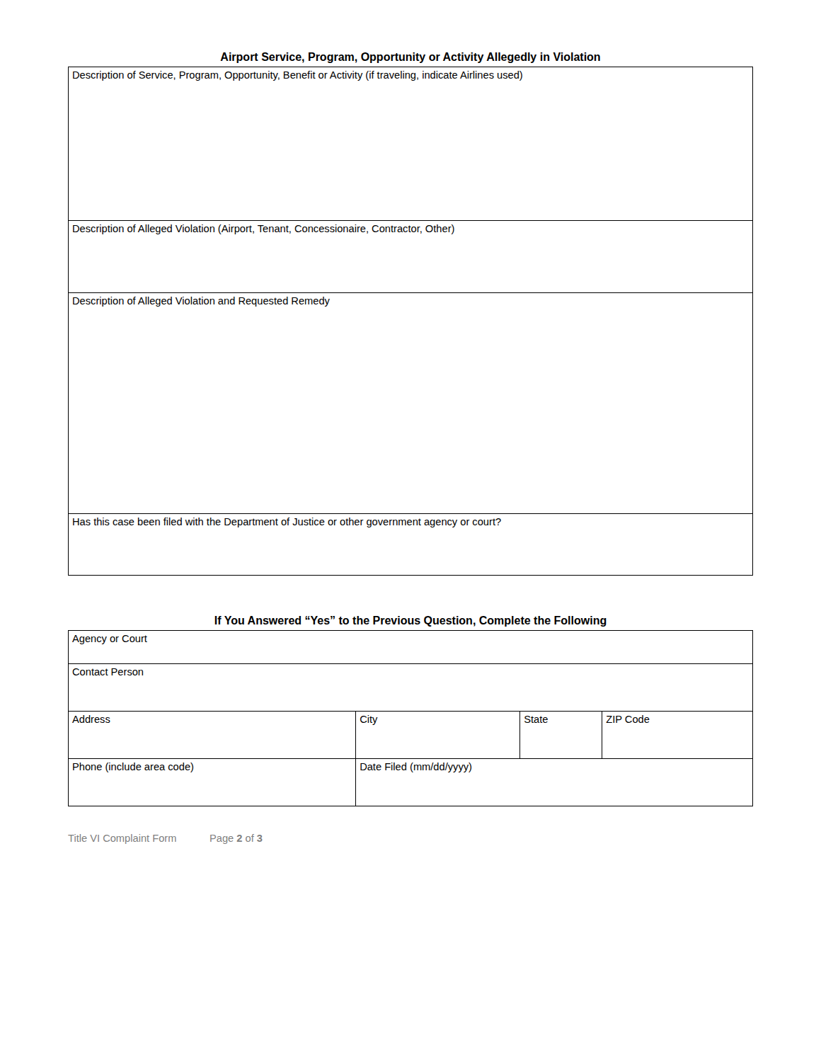Airport Service, Program, Opportunity or Activity Allegedly in Violation
| Description of Service, Program, Opportunity, Benefit or Activity (if traveling, indicate Airlines used) |
| Description of Alleged Violation (Airport, Tenant, Concessionaire, Contractor, Other) |
| Description of Alleged Violation and Requested Remedy |
| Has this case been filed with the Department of Justice or other government agency or court? |
If You Answered “Yes” to the Previous Question, Complete the Following
| Agency or Court |
| Contact Person |
| Address | City | State | ZIP Code |
| Phone (include area code) | Date Filed (mm/dd/yyyy) |
Title VI Complaint Form Page 2 of 3